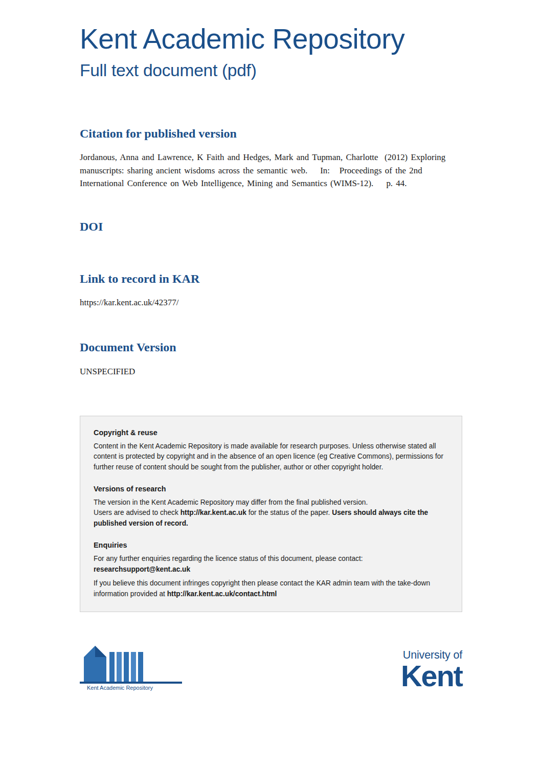Kent Academic Repository
Full text document (pdf)
Citation for published version
Jordanous, Anna and Lawrence, K Faith and Hedges, Mark and Tupman, Charlotte (2012) Exploring manuscripts: sharing ancient wisdoms across the semantic web. In: Proceedings of the 2nd International Conference on Web Intelligence, Mining and Semantics (WIMS-12). p. 44.
DOI
Link to record in KAR
https://kar.kent.ac.uk/42377/
Document Version
UNSPECIFIED
Copyright & reuse
Content in the Kent Academic Repository is made available for research purposes. Unless otherwise stated all content is protected by copyright and in the absence of an open licence (eg Creative Commons), permissions for further reuse of content should be sought from the publisher, author or other copyright holder.
Versions of research
The version in the Kent Academic Repository may differ from the final published version.
Users are advised to check http://kar.kent.ac.uk for the status of the paper. Users should always cite the published version of record.
Enquiries
For any further enquiries regarding the licence status of this document, please contact:
researchsupport@kent.ac.uk
If you believe this document infringes copyright then please contact the KAR admin team with the take-down information provided at http://kar.kent.ac.uk/contact.html
Kent Academic Repository Kent Academic Repository
University of Kent